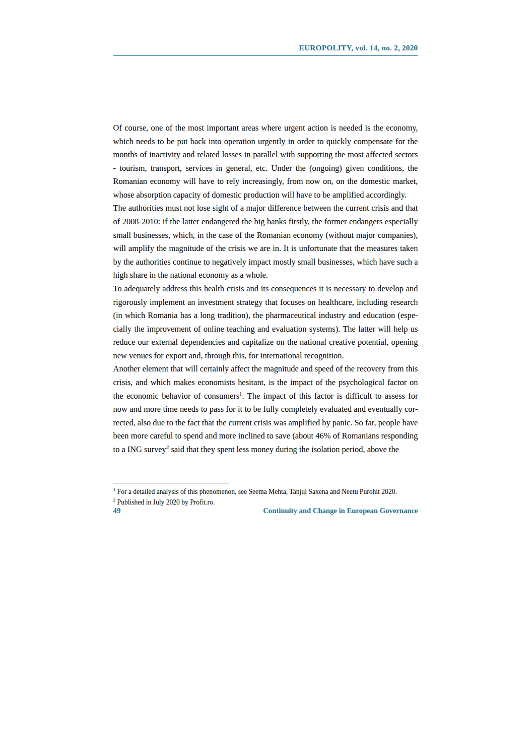EUROPOLITY, vol. 14, no. 2, 2020
Of course, one of the most important areas where urgent action is needed is the economy, which needs to be put back into operation urgently in order to quickly compensate for the months of inactivity and related losses in parallel with supporting the most affected sectors - tourism, transport, services in general, etc. Under the (ongoing) given conditions, the Romanian economy will have to rely increasingly, from now on, on the domestic market, whose absorption capacity of domestic production will have to be amplified accordingly.
The authorities must not lose sight of a major difference between the current crisis and that of 2008-2010: if the latter endangered the big banks firstly, the former endangers especially small businesses, which, in the case of the Romanian economy (without major companies), will amplify the magnitude of the crisis we are in. It is unfortunate that the measures taken by the authorities continue to negatively impact mostly small businesses, which have such a high share in the national economy as a whole.
To adequately address this health crisis and its consequences it is necessary to develop and rigorously implement an investment strategy that focuses on healthcare, including research (in which Romania has a long tradition), the pharmaceutical industry and education (especially the improvement of online teaching and evaluation systems). The latter will help us reduce our external dependencies and capitalize on the national creative potential, opening new venues for export and, through this, for international recognition.
Another element that will certainly affect the magnitude and speed of the recovery from this crisis, and which makes economists hesitant, is the impact of the psychological factor on the economic behavior of consumers1. The impact of this factor is difficult to assess for now and more time needs to pass for it to be fully completely evaluated and eventually corrected, also due to the fact that the current crisis was amplified by panic. So far, people have been more careful to spend and more inclined to save (about 46% of Romanians responding to a ING survey2 said that they spent less money during the isolation period, above the
1 For a detailed analysis of this phenomenon, see Seema Mehta, Tanjul Saxena and Neetu Purohit 2020.
2 Published in July 2020 by Profit.ro.
49 Continuity and Change in European Governance